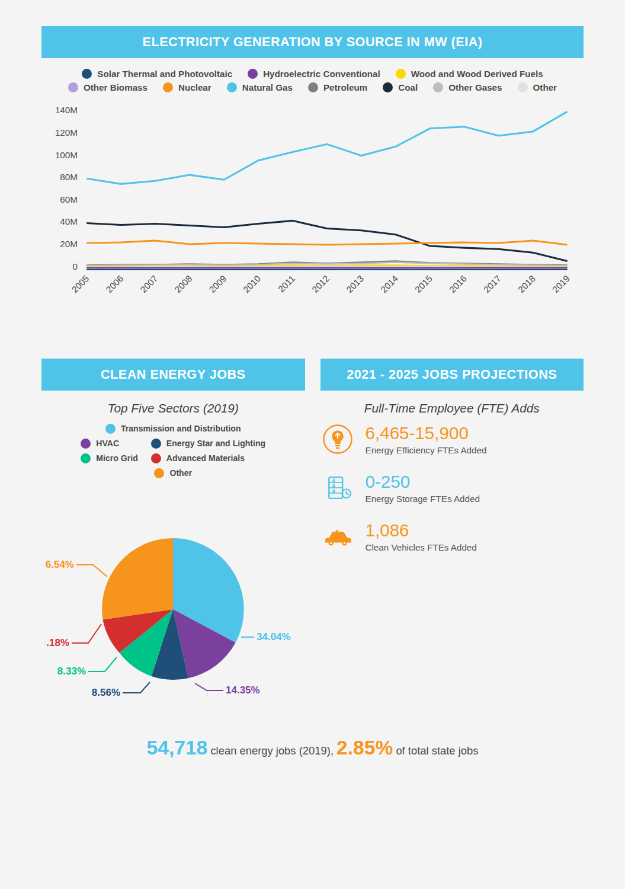Electricity Generation by Source in MW (EIA)
Solar Thermal and Photovoltaic Hydroelectric Conventional Wood and Wood Derived Fuels Other Biomass Nuclear Natural Gas Petroleum Coal Other Gases Other
140M 120M 100M 80M 60M 40M 20M 0 2005 2006 2007 2008 2009 2010 2011 2012 2013 2014 2015 2016 2017 2018 2019
Clean Energy Jobs
Top Five Sectors (2019)
Transmission and Distribution HVAC Energy Star and Lighting Micro Grid Advanced Materials Other
34.04% 14.35% 8.56% 8.33% 8.18% 26.54%
2021 - 2025 Jobs Projections
Full-Time Employee (FTE) Adds
6,465-15,900
Energy Efficiency FTEs Added
0-250
Energy Storage FTEs Added
1,086
Clean Vehicles FTEs Added
54,718 clean energy jobs (2019), 2.85% of total state jobs